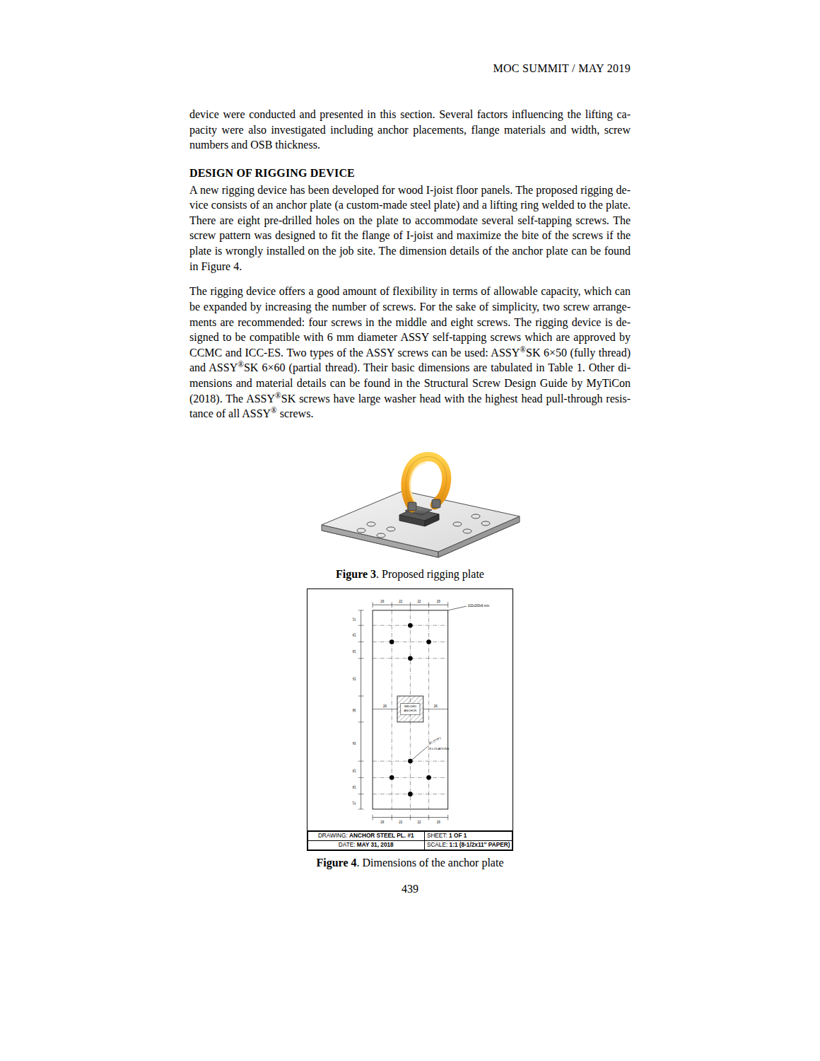MOC SUMMIT / MAY 2019
device were conducted and presented in this section. Several factors influencing the lifting capacity were also investigated including anchor placements, flange materials and width, screw numbers and OSB thickness.
Design of Rigging Device
A new rigging device has been developed for wood I-joist floor panels. The proposed rigging device consists of an anchor plate (a custom-made steel plate) and a lifting ring welded to the plate. There are eight pre-drilled holes on the plate to accommodate several self-tapping screws. The screw pattern was designed to fit the flange of I-joist and maximize the bite of the screws if the plate is wrongly installed on the job site. The dimension details of the anchor plate can be found in Figure 4.
The rigging device offers a good amount of flexibility in terms of allowable capacity, which can be expanded by increasing the number of screws. For the sake of simplicity, two screw arrangements are recommended: four screws in the middle and eight screws. The rigging device is designed to be compatible with 6 mm diameter ASSY self-tapping screws which are approved by CCMC and ICC-ES. Two types of the ASSY screws can be used: ASSY®SK 6×50 (fully thread) and ASSY®SK 6×60 (partial thread). Their basic dimensions are tabulated in Table 1. Other dimensions and material details can be found in the Structural Screw Design Guide by MyTiCon (2018). The ASSY®SK screws have large washer head with the highest head pull-through resistance of all ASSY® screws.
Figure 3. Proposed rigging plate
29 22 22 29 102x203x6 mm WELDED ANCHOR 26 26 Ø7 (TYP.) 8 LOCATIONS 17 25 25 15 38 15 25 25 17 29 22 22 29
| DRAWING: ANCHOR STEEL PL. #1 | SHEET: 1 OF 1 |
| DATE: MAY 31, 2018 | SCALE: 1:1 (8-1/2x11" PAPER) |
Figure 4. Dimensions of the anchor plate
439